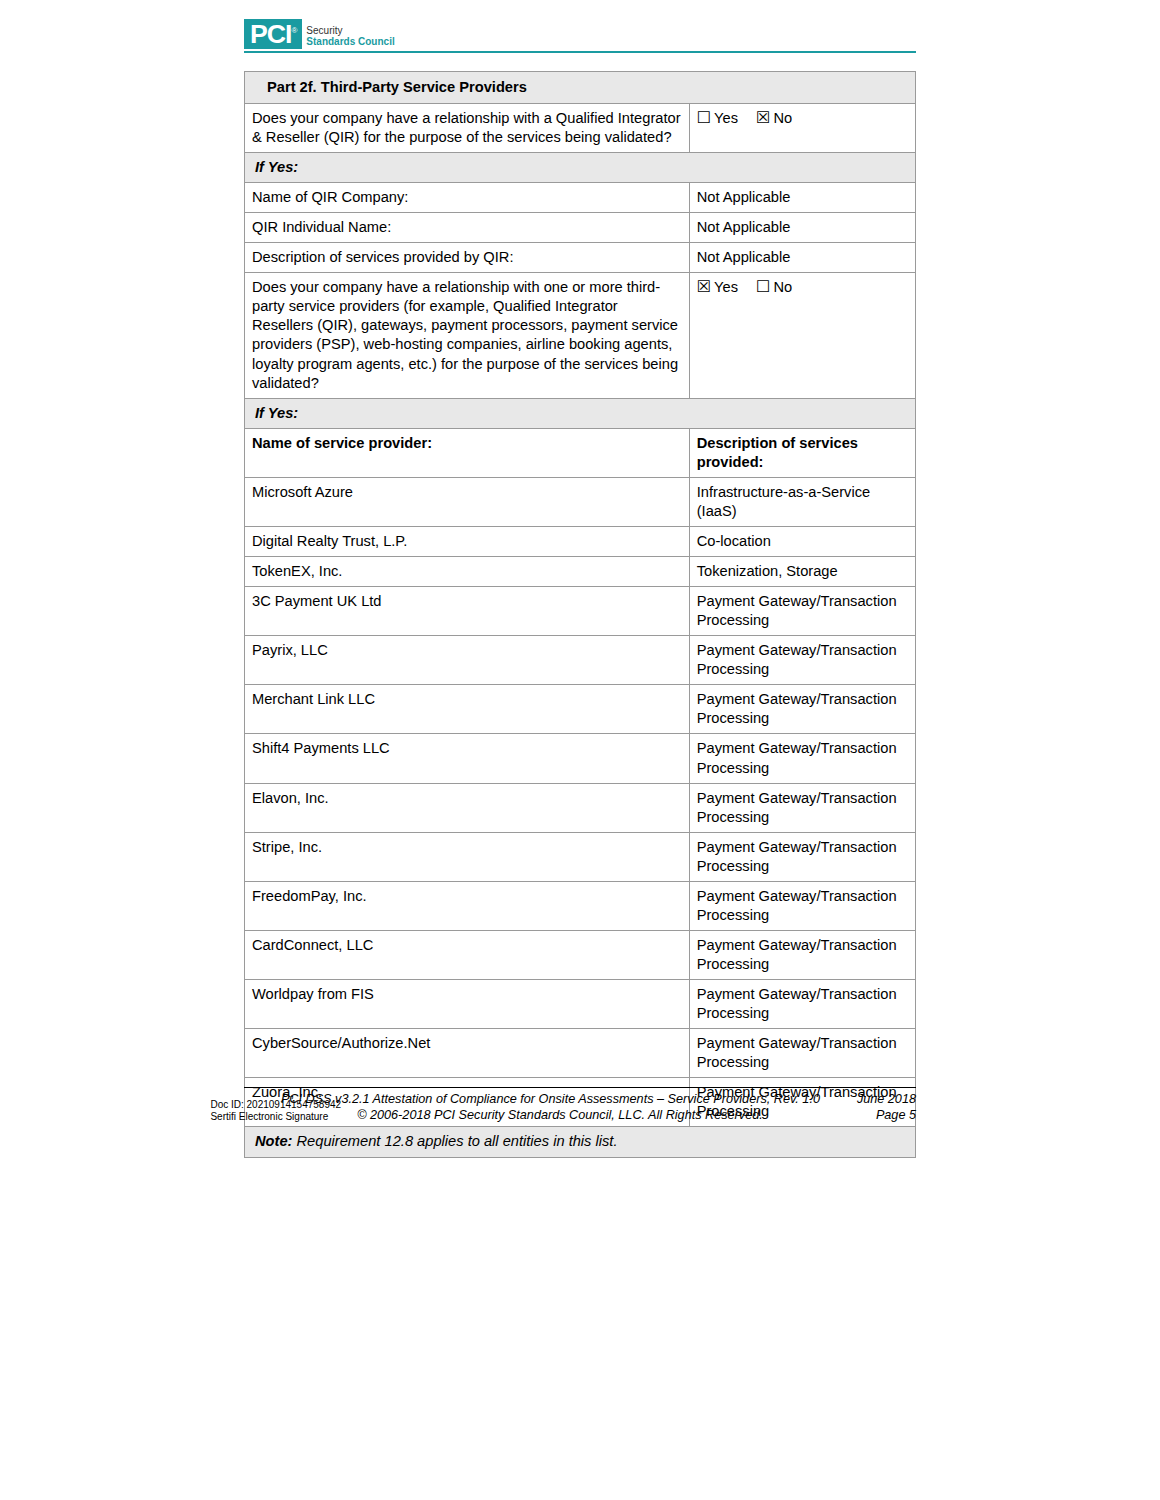PCI®
Security Standards Council
| Part 2f. Third-Party Service Providers |
| Does your company have a relationship with a Qualified Integrator & Reseller (QIR) for the purpose of the services being validated? | ☐ Yes ☒ No |
| If Yes: |
| Name of QIR Company: | Not Applicable |
| QIR Individual Name: | Not Applicable |
| Description of services provided by QIR: | Not Applicable |
| Does your company have a relationship with one or more third-party service providers (for example, Qualified Integrator Resellers (QIR), gateways, payment processors, payment service providers (PSP), web-hosting companies, airline booking agents, loyalty program agents, etc.) for the purpose of the services being validated? | ☒ Yes ☐ No |
| If Yes: |
| Name of service provider: | Description of services provided: |
| Microsoft Azure | Infrastructure-as-a-Service (IaaS) |
| Digital Realty Trust, L.P. | Co-location |
| TokenEX, Inc. | Tokenization, Storage |
| 3C Payment UK Ltd | Payment Gateway/Transaction Processing |
| Payrix, LLC | Payment Gateway/Transaction Processing |
| Merchant Link LLC | Payment Gateway/Transaction Processing |
| Shift4 Payments LLC | Payment Gateway/Transaction Processing |
| Elavon, Inc. | Payment Gateway/Transaction Processing |
| Stripe, Inc. | Payment Gateway/Transaction Processing |
| FreedomPay, Inc. | Payment Gateway/Transaction Processing |
| CardConnect, LLC | Payment Gateway/Transaction Processing |
| Worldpay from FIS | Payment Gateway/Transaction Processing |
| CyberSource/Authorize.Net | Payment Gateway/Transaction Processing |
| Zuora, Inc. | Payment Gateway/Transaction Processing |
| Note: Requirement 12.8 applies to all entities in this list. |
PCI DSS v3.2.1 Attestation of Compliance for Onsite Assessments – Service Providers, Rev. 1.0
June 2018
© 2006-2018 PCI Security Standards Council, LLC. All Rights Reserved.
Page 5
Doc ID: 20210914154758942
Sertifi Electronic Signature